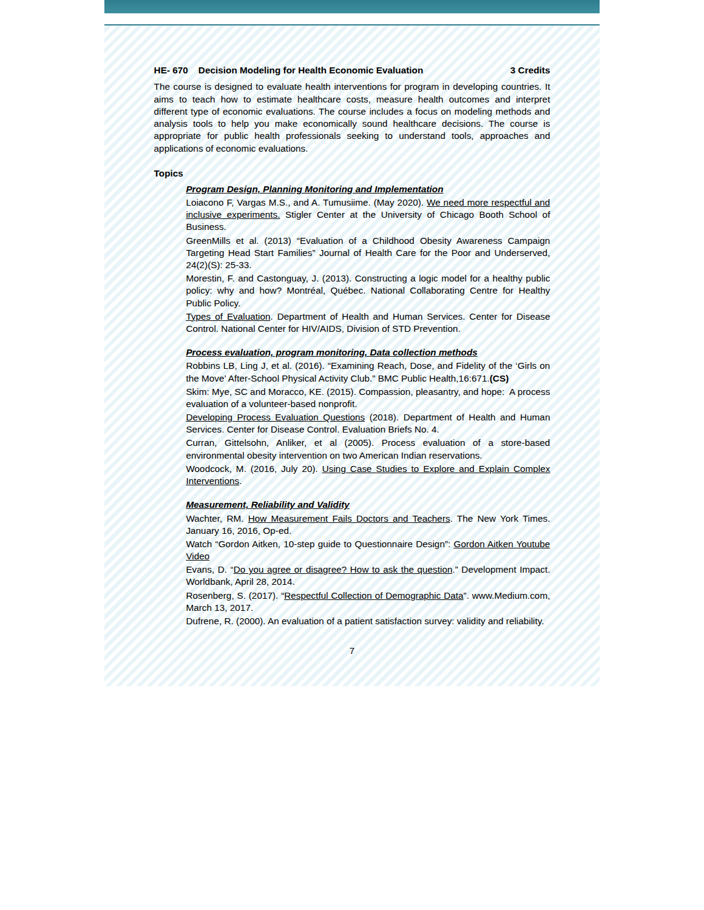HE- 670 Decision Modeling for Health Economic Evaluation 3 Credits
The course is designed to evaluate health interventions for program in developing countries. It aims to teach how to estimate healthcare costs, measure health outcomes and interpret different type of economic evaluations. The course includes a focus on modeling methods and analysis tools to help you make economically sound healthcare decisions. The course is appropriate for public health professionals seeking to understand tools, approaches and applications of economic evaluations.
Topics
Program Design, Planning Monitoring and Implementation
Loiacono F, Vargas M.S., and A. Tumusiime. (May 2020). We need more respectful and inclusive experiments. Stigler Center at the University of Chicago Booth School of Business.
GreenMills et al. (2013) “Evaluation of a Childhood Obesity Awareness Campaign Targeting Head Start Families” Journal of Health Care for the Poor and Underserved, 24(2)(S): 25-33.
Morestin, F. and Castonguay, J. (2013). Constructing a logic model for a healthy public policy: why and how? Montréal, Québec. National Collaborating Centre for Healthy Public Policy.
Types of Evaluation. Department of Health and Human Services. Center for Disease Control. National Center for HIV/AIDS, Division of STD Prevention.
Process evaluation, program monitoring, Data collection methods
Robbins LB, Ling J, et al. (2016). “Examining Reach, Dose, and Fidelity of the ‘Girls on the Move’ After-School Physical Activity Club.” BMC Public Health,16:671.(CS)
Skim: Mye, SC and Moracco, KE. (2015). Compassion, pleasantry, and hope: A process evaluation of a volunteer-based nonprofit.
Developing Process Evaluation Questions (2018). Department of Health and Human Services. Center for Disease Control. Evaluation Briefs No. 4.
Curran, Gittelsohn, Anliker, et al (2005). Process evaluation of a store-based environmental obesity intervention on two American Indian reservations.
Woodcock, M. (2016, July 20). Using Case Studies to Explore and Explain Complex Interventions.
Measurement, Reliability and Validity
Wachter, RM. How Measurement Fails Doctors and Teachers. The New York Times. January 16, 2016, Op-ed.
Watch “Gordon Aitken, 10-step guide to Questionnaire Design”: Gordon Aitken Youtube Video
Evans, D. “Do you agree or disagree? How to ask the question.” Development Impact. Worldbank, April 28, 2014.
Rosenberg, S. (2017). “Respectful Collection of Demographic Data”. www.Medium.com, March 13, 2017.
Dufrene, R. (2000). An evaluation of a patient satisfaction survey: validity and reliability.
7